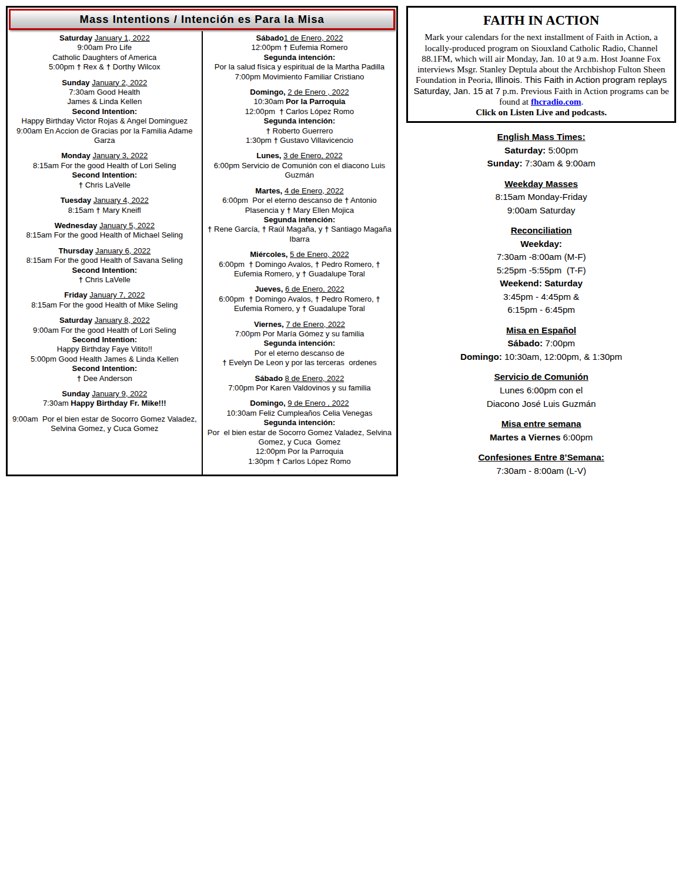Mass Intentions / Intención es Para la Misa
Saturday January 1, 2022
9:00am Pro Life
Catholic Daughters of America
5:00pm † Rex & † Dorthy Wilcox
Sunday January 2, 2022
7:30am Good Health
James & Linda Kellen
Second Intention:
Happy Birthday Victor Rojas & Angel Dominguez
9:00am En Accion de Gracias por la Familia Adame Garza
Monday January 3, 2022
8:15am For the good Health of Lori Seling
Second Intention:
† Chris LaVelle
Tuesday January 4, 2022
8:15am † Mary Kneifl
Wednesday January 5, 2022
8:15am For the good Health of Michael Seling
Thursday January 6, 2022
8:15am For the good Health of Savana Seling
Second Intention:
† Chris LaVelle
Friday January 7, 2022
8:15am For the good Health of Mike Seling
Saturday January 8, 2022
9:00am For the good Health of Lori Seling
Second Intention:
Happy Birthday Faye Vitito!!
5:00pm Good Health James & Linda Kellen
Second Intention:
† Dee Anderson
Sunday January 9, 2022
7:30am Happy Birthday Fr. Mike!!!
9:00am Por el bien estar de Socorro Gomez Valadez, Selvina Gomez, y Cuca Gomez
Sábado 1 de Enero, 2022
12:00pm † Eufemia Romero
Segunda intención:
Por la salud física y espiritual de la Martha Padilla
7:00pm Movimiento Familiar Cristiano
Domingo, 2 de Enero , 2022
10:30am Por la Parroquia
12:00pm † Carlos López Romo
Segunda intención:
† Roberto Guerrero
1:30pm † Gustavo Villavicencio
Lunes, 3 de Enero, 2022
6:00pm Servicio de Comunión con el diacono Luis Guzmán
Martes, 4 de Enero, 2022
6:00pm Por el eterno descanso de † Antonio Plasencia y † Mary Ellen Mojica
Segunda intención:
† Rene García, † Raúl Magaña, y † Santiago Magaña Ibarra
Miércoles, 5 de Enero, 2022
6:00pm † Domingo Avalos, † Pedro Romero, † Eufemia Romero, y † Guadalupe Toral
Jueves, 6 de Enero, 2022
6:00pm † Domingo Avalos, † Pedro Romero, † Eufemia Romero, y † Guadalupe Toral
Viernes, 7 de Enero, 2022
7:00pm Por María Gómez y su familia
Segunda intención:
Por el eterno descanso de
† Evelyn De Leon y por las terceras ordenes
Sábado 8 de Enero, 2022
7:00pm Por Karen Valdovinos y su familia
Domingo, 9 de Enero , 2022
10:30am Feliz Cumpleaños Celia Venegas
Segunda intención:
Por el bien estar de Socorro Gomez Valadez, Selvina Gomez, y Cuca Gomez
12:00pm Por la Parroquia
1:30pm † Carlos López Romo
FAITH IN ACTION
Mark your calendars for the next installment of Faith in Action, a locally-produced program on Siouxland Catholic Radio, Channel 88.1FM, which will air Monday, Jan. 10 at 9 a.m. Host Joanne Fox interviews Msgr. Stanley Deptula about the Archbishop Fulton Sheen Foundation in Peoria, Illinois. This Faith in Action program replays Saturday, Jan. 15 at 7 p.m. Previous Faith in Action programs can be found at fhcradio.com.
Click on Listen Live and podcasts.
English Mass Times:
Saturday: 5:00pm
Sunday: 7:30am & 9:00am
Weekday Masses
8:15am Monday-Friday
9:00am Saturday
Reconciliation
Weekday:
7:30am -8:00am (M-F)
5:25pm -5:55pm (T-F)
Weekend: Saturday
3:45pm - 4:45pm &
6:15pm - 6:45pm
Misa en Español
Sábado: 7:00pm
Domingo: 10:30am, 12:00pm, & 1:30pm
Servicio de Comunión
Lunes 6:00pm con el
Diacono José Luis Guzmán
Misa entre semana
Martes a Viernes 6:00pm
Confesiones Entre 8’Semana:
7:30am - 8:00am (L-V)